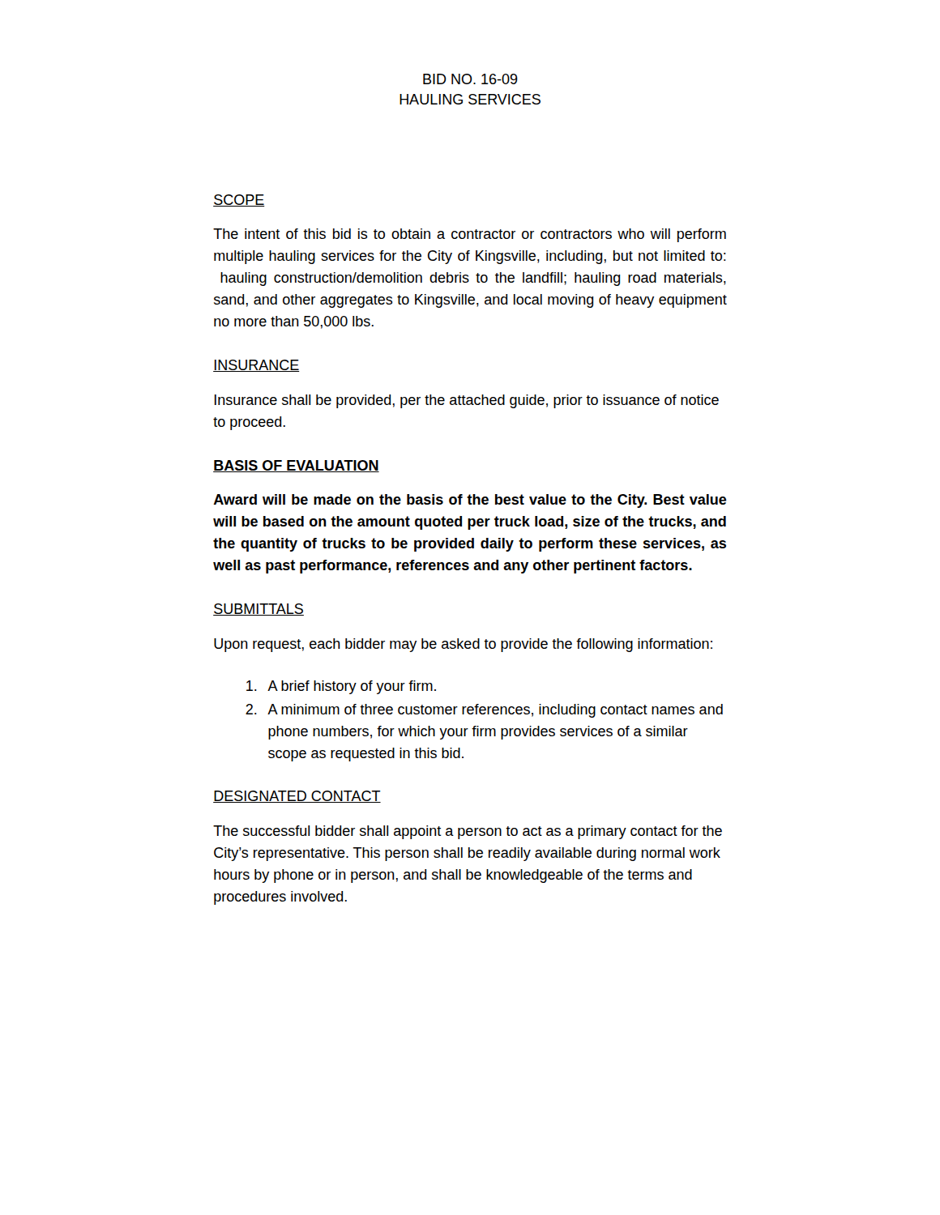BID NO. 16-09
HAULING SERVICES
SCOPE
The intent of this bid is to obtain a contractor or contractors who will perform multiple hauling services for the City of Kingsville, including, but not limited to: hauling construction/demolition debris to the landfill; hauling road materials, sand, and other aggregates to Kingsville, and local moving of heavy equipment no more than 50,000 lbs.
INSURANCE
Insurance shall be provided, per the attached guide, prior to issuance of notice to proceed.
BASIS OF EVALUATION
Award will be made on the basis of the best value to the City. Best value will be based on the amount quoted per truck load, size of the trucks, and the quantity of trucks to be provided daily to perform these services, as well as past performance, references and any other pertinent factors.
SUBMITTALS
Upon request, each bidder may be asked to provide the following information:
A brief history of your firm.
A minimum of three customer references, including contact names and phone numbers, for which your firm provides services of a similar scope as requested in this bid.
DESIGNATED CONTACT
The successful bidder shall appoint a person to act as a primary contact for the City’s representative. This person shall be readily available during normal work hours by phone or in person, and shall be knowledgeable of the terms and procedures involved.